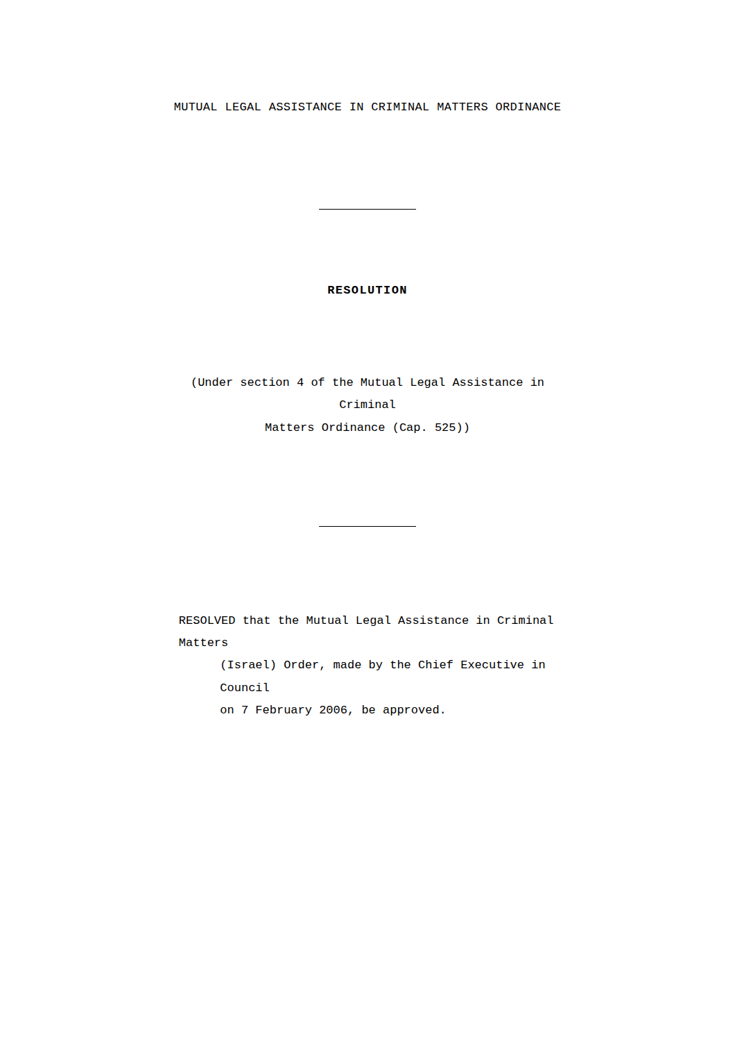MUTUAL LEGAL ASSISTANCE IN CRIMINAL MATTERS ORDINANCE
RESOLUTION
(Under section 4 of the Mutual Legal Assistance in Criminal
Matters Ordinance (Cap. 525))
RESOLVED that the Mutual Legal Assistance in Criminal Matters
(Israel) Order, made by the Chief Executive in Council
on 7 February 2006, be approved.